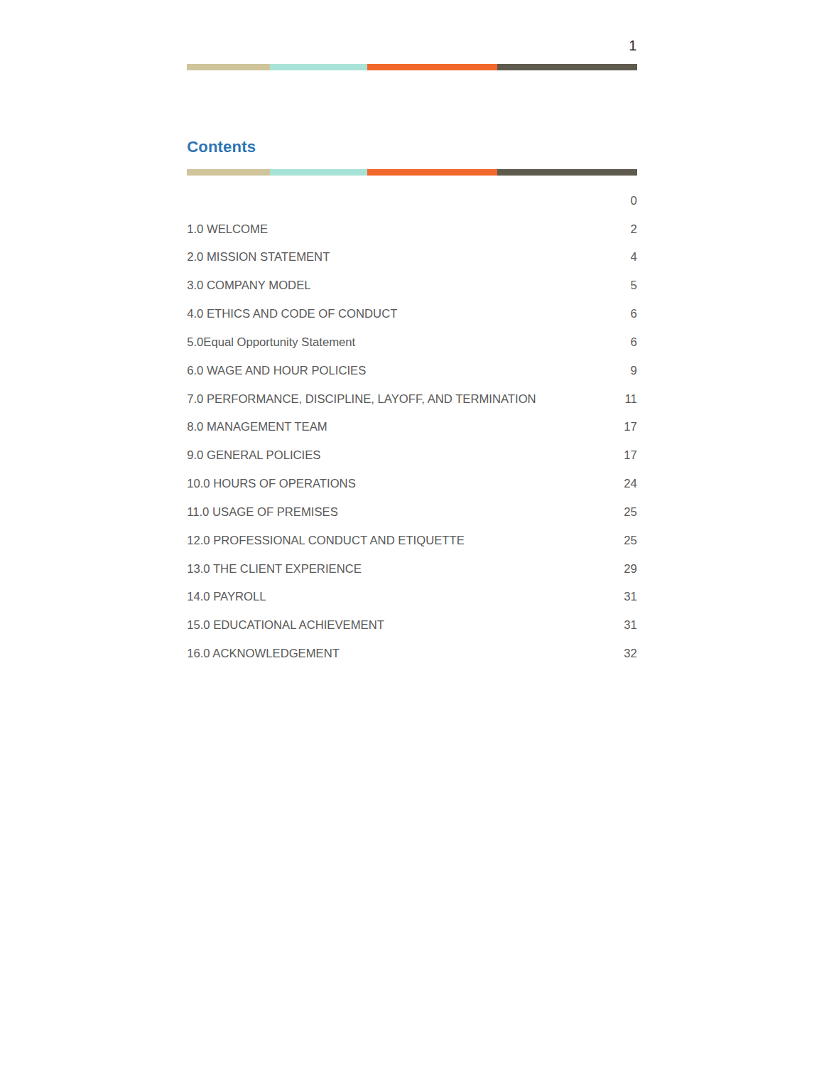1
Contents
0
1.0 WELCOME 2
2.0 MISSION STATEMENT 4
3.0 COMPANY MODEL 5
4.0 ETHICS AND CODE OF CONDUCT 6
5.0Equal Opportunity Statement 6
6.0 WAGE AND HOUR POLICIES 9
7.0 PERFORMANCE, DISCIPLINE, LAYOFF, AND TERMINATION 11
8.0 MANAGEMENT TEAM 17
9.0 GENERAL POLICIES 17
10.0 HOURS OF OPERATIONS 24
11.0 USAGE OF PREMISES 25
12.0 PROFESSIONAL CONDUCT AND ETIQUETTE 25
13.0 THE CLIENT EXPERIENCE 29
14.0 PAYROLL 31
15.0 EDUCATIONAL ACHIEVEMENT 31
16.0 ACKNOWLEDGEMENT 32